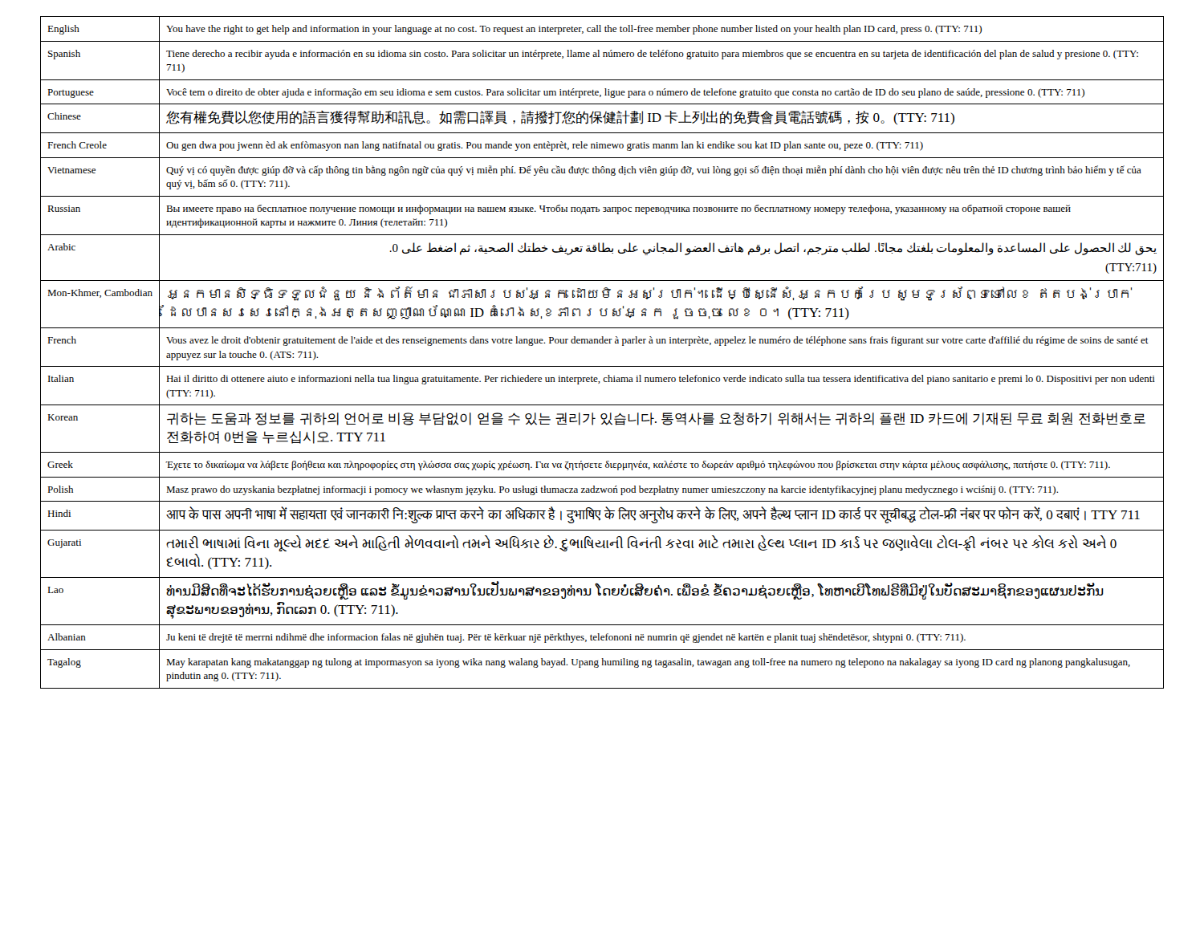| English | You have the right to get help and information in your language at no cost. To request an interpreter, call the toll-free member phone number listed on your health plan ID card, press 0. (TTY: 711) |
| Spanish | Tiene derecho a recibir ayuda e información en su idioma sin costo. Para solicitar un intérprete, llame al número de teléfono gratuito para miembros que se encuentra en su tarjeta de identificación del plan de salud y presione 0. (TTY: 711) |
| Portuguese | Você tem o direito de obter ajuda e informação em seu idioma e sem custos. Para solicitar um intérprete, ligue para o número de telefone gratuito que consta no cartão de ID do seu plano de saúde, pressione 0. (TTY: 711) |
| Chinese | 您有權免費以您使用的語言獲得幫助和訊息。如需口譯員，請撥打您的保健計劃 ID 卡上列出的免費會員電話號碼，按 0。(TTY: 711) |
| French Creole | Ou gen dwa pou jwenn èd ak enfòmasyon nan lang natifnatal ou gratis. Pou mande yon entèprèt, rele nimewo gratis manm lan ki endike sou kat ID plan sante ou, peze 0. (TTY: 711) |
| Vietnamese | Quý vị có quyền được giúp đỡ và cấp thông tin bằng ngôn ngữ của quý vị miễn phí. Để yêu cầu được thông dịch viên giúp đỡ, vui lòng gọi số điện thoại miễn phí dành cho hội viên được nêu trên thẻ ID chương trình bảo hiểm y tế của quý vị, bấm số 0. (TTY: 711). |
| Russian | Вы имеете право на бесплатное получение помощи и информации на вашем языке. Чтобы подать запрос переводчика позвоните по бесплатному номеру телефона, указанному на обратной стороне вашей идентификационной карты и нажмите 0. Линия (телетайп: 711) |
| Arabic | يحق لك الحصول على المساعدة والمعلومات بلغتك مجانًا. لطلب مترجم، اتصل برقم هاتف العضو المجاني على بطاقة تعريف خطتك الصحية، ثم اضغط على 0. (TTY:711) |
| Mon-Khmer, Cambodian | អ្នកមានសិទ្ធិទទួលជំនួយ និងព័ត៌មាន ជាភាសារបស់អ្នក ដោយមិនអស់ប្រាក់។ ដើម្បីស្នើសុំ អ្នកបកប្រែ សូមទូរស័ព្ទទៅលេខ ឥតបង់ប្រាក់ដែលបានសរសេរនៅក្នុងអត្តសញ្ញាណប័ណ្ណ ID គំរោងសុខភាពរបស់អ្នក រួចចុច លេខ ០។ (TTY: 711) |
| French | Vous avez le droit d'obtenir gratuitement de l'aide et des renseignements dans votre langue. Pour demander à parler à un interprète, appelez le numéro de téléphone sans frais figurant sur votre carte d'affilié du régime de soins de santé et appuyez sur la touche 0. (ATS: 711). |
| Italian | Hai il diritto di ottenere aiuto e informazioni nella tua lingua gratuitamente. Per richiedere un interprete, chiama il numero telefonico verde indicato sulla tua tessera identificativa del piano sanitario e premi lo 0. Dispositivi per non udenti (TTY: 711). |
| Korean | 귀하는 도움과 정보를 귀하의 언어로 비용 부담없이 얻을 수 있는 권리가 있습니다. 통역사를 요청하기 위해서는 귀하의 플랜 ID 카드에 기재된 무료 회원 전화번호로 전화하여 0번을 누르십시오. TTY 711 |
| Greek | Έχετε το δικαίωμα να λάβετε βοήθεια και πληροφορίες στη γλώσσα σας χωρίς χρέωση. Για να ζητήσετε διερμηνέα, καλέστε το δωρεάν αριθμό τηλεφώνου που βρίσκεται στην κάρτα μέλους ασφάλισης, πατήστε 0. (TTY: 711). |
| Polish | Masz prawo do uzyskania bezpłatnej informacji i pomocy we własnym języku. Po usługi tłumacza zadzwoń pod bezpłatny numer umieszczony na karcie identyfikacyjnej planu medycznego i wciśnij 0. (TTY: 711). |
| Hindi | आप के पास अपनी भाषा में सहायता एवं जानकारी नि:शुल्क प्राप्त करने का अधिकार है। दुभाषिए के लिए अनुरोध करने के लिए, अपने हैल्थ प्लान ID कार्ड पर सूचीबद्ध टोल-फ्री नंबर पर फोन करें, 0 दबाएं। TTY 711 |
| Gujarati | તમારી ભાષામાં વિના મૂલ્યે મદદ અને માહિતી મેળવવાનો તમને અધિકાર છે. દુભાષિયાની વિનંતી કરવા માટે તમારા હેલ્થ પ્લાન ID કાર્ડ પર જણાવેલા ટોલ-ફ્રી નંબર પર કોલ કરો અને 0 દબાવો. (TTY: 711). |
| Lao | ທ່ານມີສິດທີ່ຈະໄດ້ຮັບການຊ່ວຍເຫຼືອ ແລະ ຂໍ້ມູນຂ່າວສານໃນເປັນພາສາຂອງທ່ານ ໂດຍບໍ່ເສີຍຄ່າ. ເພື່ອຂໍ ຂໍ້ຄວາມຊ່ວຍເຫຼືອ, ໂທຫາເບີໂທຟຣີທີ່ມີຢູ່ໃນບັດສະມາຊິກຂອງແຜນປະກັນສຸຂະພາບຂອງທ່ານ, ກົດເລກ 0. (TTY: 711). |
| Albanian | Ju keni të drejtë të merrni ndihmë dhe informacion falas në gjuhën tuaj. Për të kërkuar një përkthyes, telefononi në numrin që gjendet në kartën e planit tuaj shëndetësor, shtypni 0. (TTY: 711). |
| Tagalog | May karapatan kang makatanggap ng tulong at impormasyon sa iyong wika nang walang bayad. Upang humiling ng tagasalin, tawagan ang toll-free na numero ng telepono na nakalagay sa iyong ID card ng planong pangkalusugan, pindutin ang 0. (TTY: 711). |